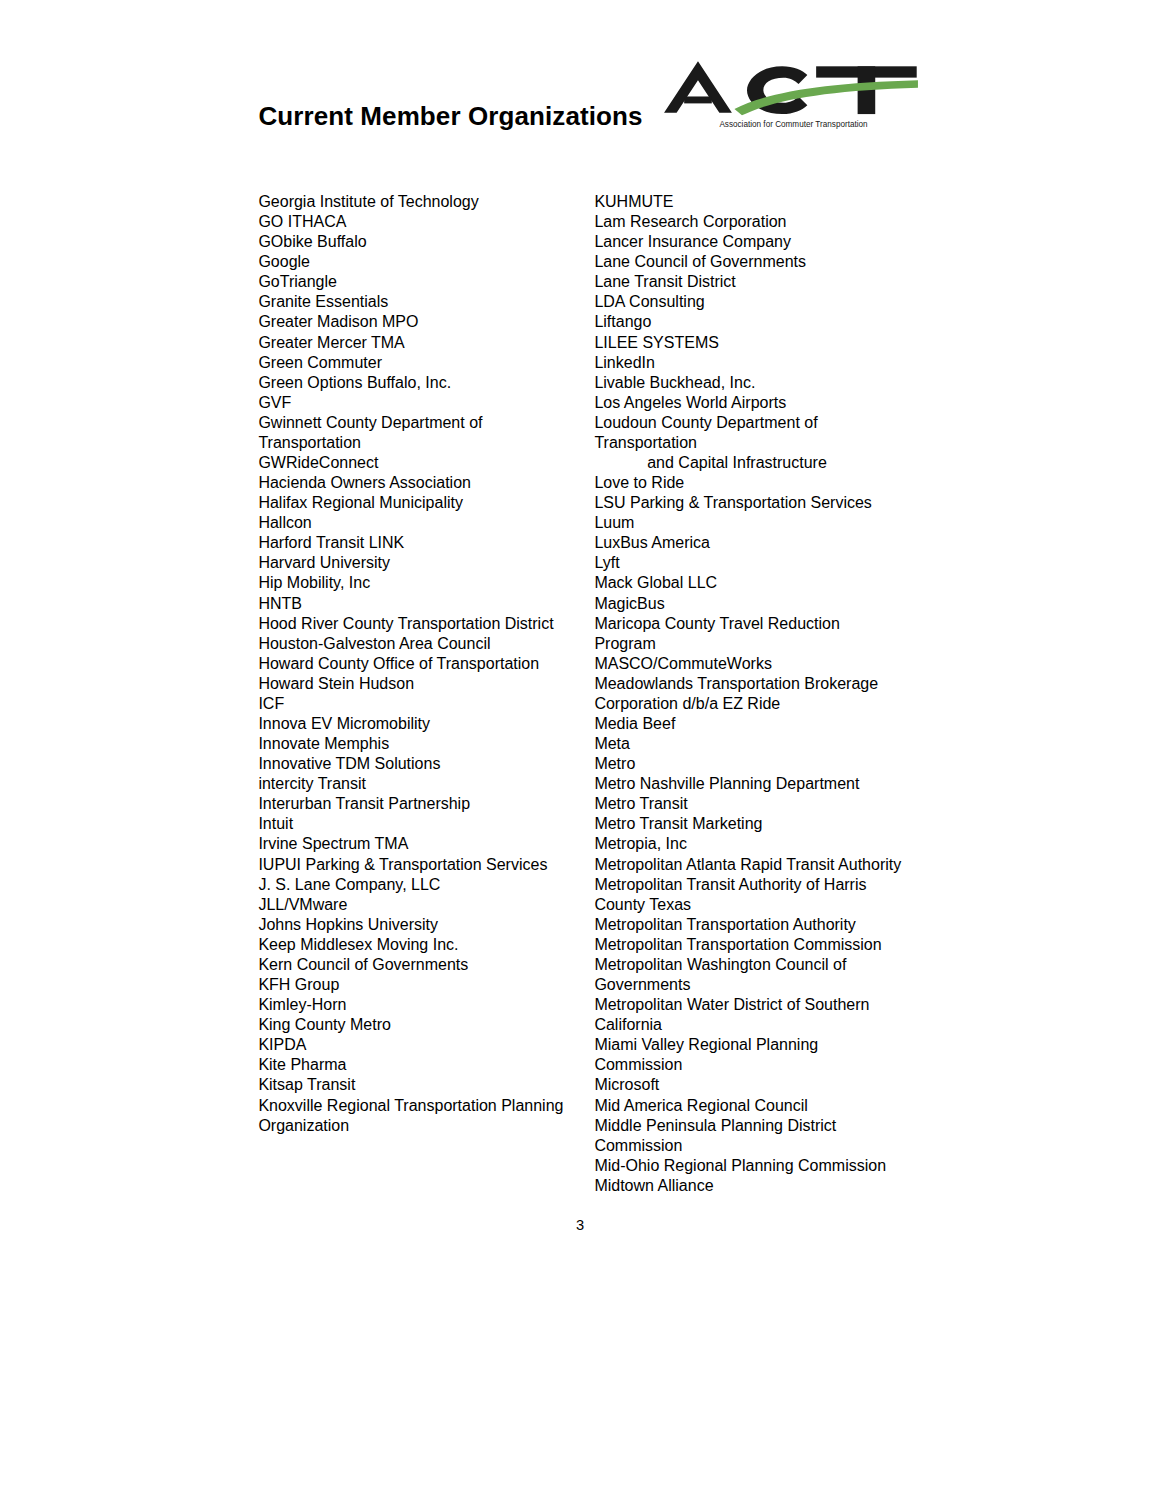Current Member Organizations
ACT — Association for Commuter Transportation Association for Commuter Transportation
Georgia Institute of Technology
GO ITHACA
GObike Buffalo
Google
GoTriangle
Granite Essentials
Greater Madison MPO
Greater Mercer TMA
Green Commuter
Green Options Buffalo, Inc.
GVF
Gwinnett County Department of Transportation
GWRideConnect
Hacienda Owners Association
Halifax Regional Municipality
Hallcon
Harford Transit LINK
Harvard University
Hip Mobility, Inc
HNTB
Hood River County Transportation District
Houston-Galveston Area Council
Howard County Office of Transportation
Howard Stein Hudson
ICF
Innova EV Micromobility
Innovate Memphis
Innovative TDM Solutions
intercity Transit
Interurban Transit Partnership
Intuit
Irvine Spectrum TMA
IUPUI Parking & Transportation Services
J. S. Lane Company, LLC
JLL/VMware
Johns Hopkins University
Keep Middlesex Moving Inc.
Kern Council of Governments
KFH Group
Kimley-Horn
King County Metro
KIPDA
Kite Pharma
Kitsap Transit
Knoxville Regional Transportation Planning Organization
KUHMUTE
Lam Research Corporation
Lancer Insurance Company
Lane Council of Governments
Lane Transit District
LDA Consulting
Liftango
LILEE SYSTEMS
LinkedIn
Livable Buckhead, Inc.
Los Angeles World Airports
Loudoun County Department of Transportation
and Capital Infrastructure
Love to Ride
LSU Parking & Transportation Services
Luum
LuxBus America
Lyft
Mack Global LLC
MagicBus
Maricopa County Travel Reduction Program
MASCO/CommuteWorks
Meadowlands Transportation Brokerage Corporation d/b/a EZ Ride
Media Beef
Meta
Metro
Metro Nashville Planning Department
Metro Transit
Metro Transit Marketing
Metropia, Inc
Metropolitan Atlanta Rapid Transit Authority
Metropolitan Transit Authority of Harris County Texas
Metropolitan Transportation Authority
Metropolitan Transportation Commission
Metropolitan Washington Council of Governments
Metropolitan Water District of Southern California
Miami Valley Regional Planning Commission
Microsoft
Mid America Regional Council
Middle Peninsula Planning District Commission
Mid-Ohio Regional Planning Commission
Midtown Alliance
3